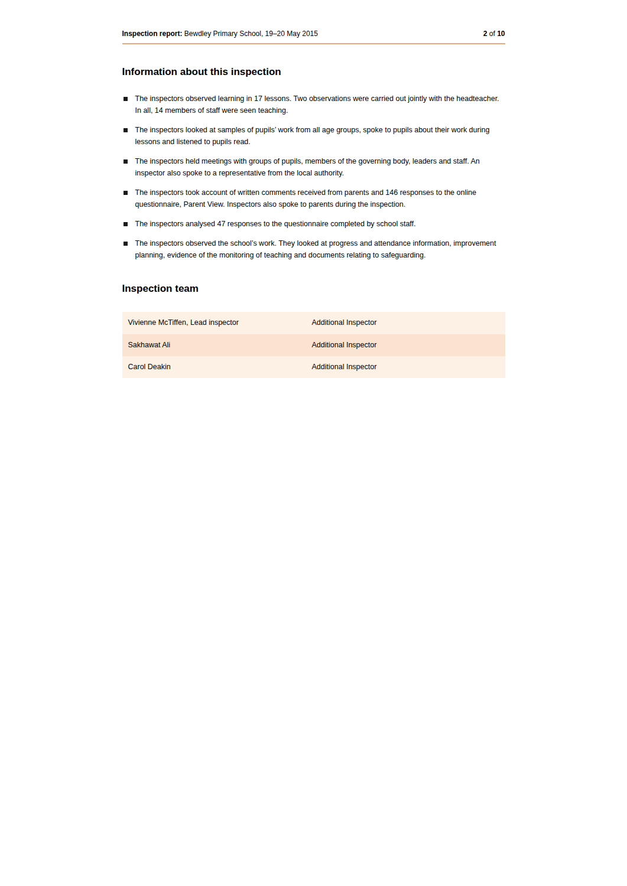Inspection report: Bewdley Primary School, 19–20 May 2015
2 of 10
Information about this inspection
The inspectors observed learning in 17 lessons. Two observations were carried out jointly with the headteacher. In all, 14 members of staff were seen teaching.
The inspectors looked at samples of pupils’ work from all age groups, spoke to pupils about their work during lessons and listened to pupils read.
The inspectors held meetings with groups of pupils, members of the governing body, leaders and staff. An inspector also spoke to a representative from the local authority.
The inspectors took account of written comments received from parents and 146 responses to the online questionnaire, Parent View. Inspectors also spoke to parents during the inspection.
The inspectors analysed 47 responses to the questionnaire completed by school staff.
The inspectors observed the school’s work. They looked at progress and attendance information, improvement planning, evidence of the monitoring of teaching and documents relating to safeguarding.
Inspection team
| Vivienne McTiffen, Lead inspector | Additional Inspector |
| Sakhawat Ali | Additional Inspector |
| Carol Deakin | Additional Inspector |